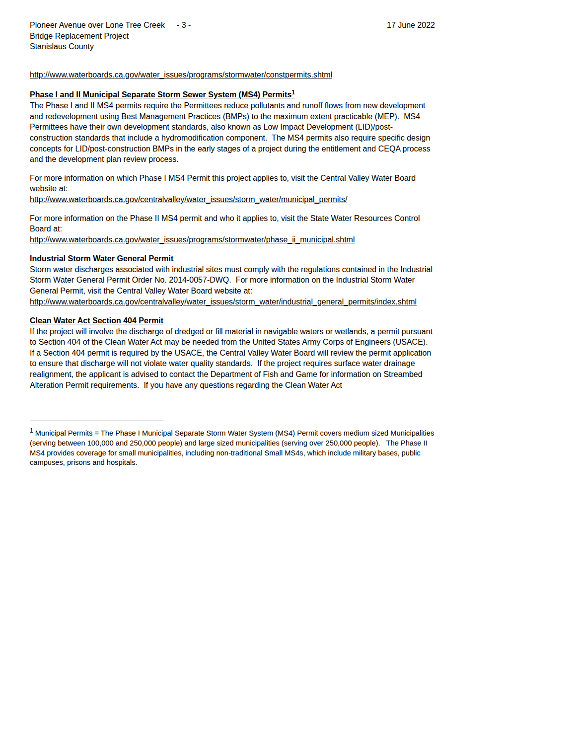Pioneer Avenue over Lone Tree Creek- 3 - Bridge Replacement Project Stanislaus County
17 June 2022
http://www.waterboards.ca.gov/water_issues/programs/stormwater/constpermits.shtml
Phase I and II Municipal Separate Storm Sewer System (MS4) Permits1
The Phase I and II MS4 permits require the Permittees reduce pollutants and runoff flows from new development and redevelopment using Best Management Practices (BMPs) to the maximum extent practicable (MEP). MS4 Permittees have their own development standards, also known as Low Impact Development (LID)/post-construction standards that include a hydromodification component. The MS4 permits also require specific design concepts for LID/post-construction BMPs in the early stages of a project during the entitlement and CEQA process and the development plan review process.
For more information on which Phase I MS4 Permit this project applies to, visit the Central Valley Water Board website at:
http://www.waterboards.ca.gov/centralvalley/water_issues/storm_water/municipal_permits/
For more information on the Phase II MS4 permit and who it applies to, visit the State Water Resources Control Board at:
http://www.waterboards.ca.gov/water_issues/programs/stormwater/phase_ii_municipal.shtml
Industrial Storm Water General Permit
Storm water discharges associated with industrial sites must comply with the regulations contained in the Industrial Storm Water General Permit Order No. 2014-0057-DWQ. For more information on the Industrial Storm Water General Permit, visit the Central Valley Water Board website at:
http://www.waterboards.ca.gov/centralvalley/water_issues/storm_water/industrial_general_permits/index.shtml
Clean Water Act Section 404 Permit
If the project will involve the discharge of dredged or fill material in navigable waters or wetlands, a permit pursuant to Section 404 of the Clean Water Act may be needed from the United States Army Corps of Engineers (USACE). If a Section 404 permit is required by the USACE, the Central Valley Water Board will review the permit application to ensure that discharge will not violate water quality standards. If the project requires surface water drainage realignment, the applicant is advised to contact the Department of Fish and Game for information on Streambed Alteration Permit requirements. If you have any questions regarding the Clean Water Act
1 Municipal Permits = The Phase I Municipal Separate Storm Water System (MS4) Permit covers medium sized Municipalities (serving between 100,000 and 250,000 people) and large sized municipalities (serving over 250,000 people). The Phase II MS4 provides coverage for small municipalities, including non-traditional Small MS4s, which include military bases, public campuses, prisons and hospitals.